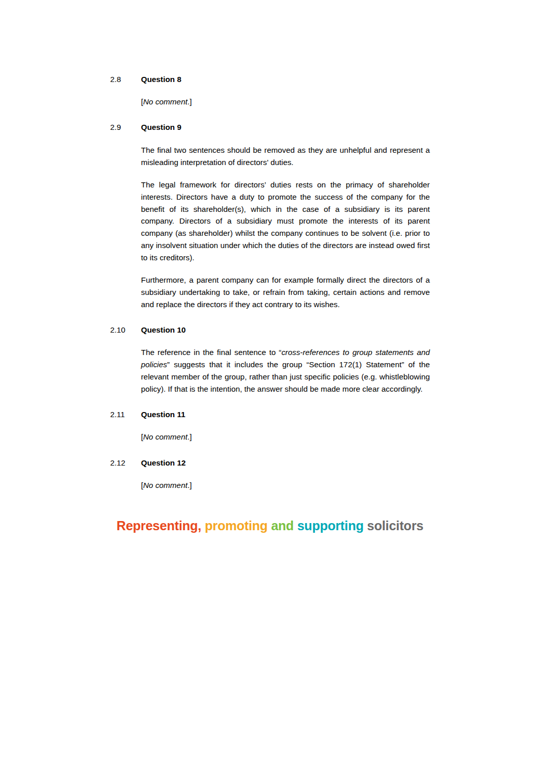2.8
Question 8
[No comment.]
2.9
Question 9
The final two sentences should be removed as they are unhelpful and represent a misleading interpretation of directors’ duties.
The legal framework for directors’ duties rests on the primacy of shareholder interests. Directors have a duty to promote the success of the company for the benefit of its shareholder(s), which in the case of a subsidiary is its parent company. Directors of a subsidiary must promote the interests of its parent company (as shareholder) whilst the company continues to be solvent (i.e. prior to any insolvent situation under which the duties of the directors are instead owed first to its creditors).
Furthermore, a parent company can for example formally direct the directors of a subsidiary undertaking to take, or refrain from taking, certain actions and remove and replace the directors if they act contrary to its wishes.
2.10
Question 10
The reference in the final sentence to “cross-references to group statements and policies” suggests that it includes the group “Section 172(1) Statement” of the relevant member of the group, rather than just specific policies (e.g. whistleblowing policy). If that is the intention, the answer should be made more clear accordingly.
2.11
Question 11
[No comment.]
2.12
Question 12
[No comment.]
Representing, promoting and supporting solicitors